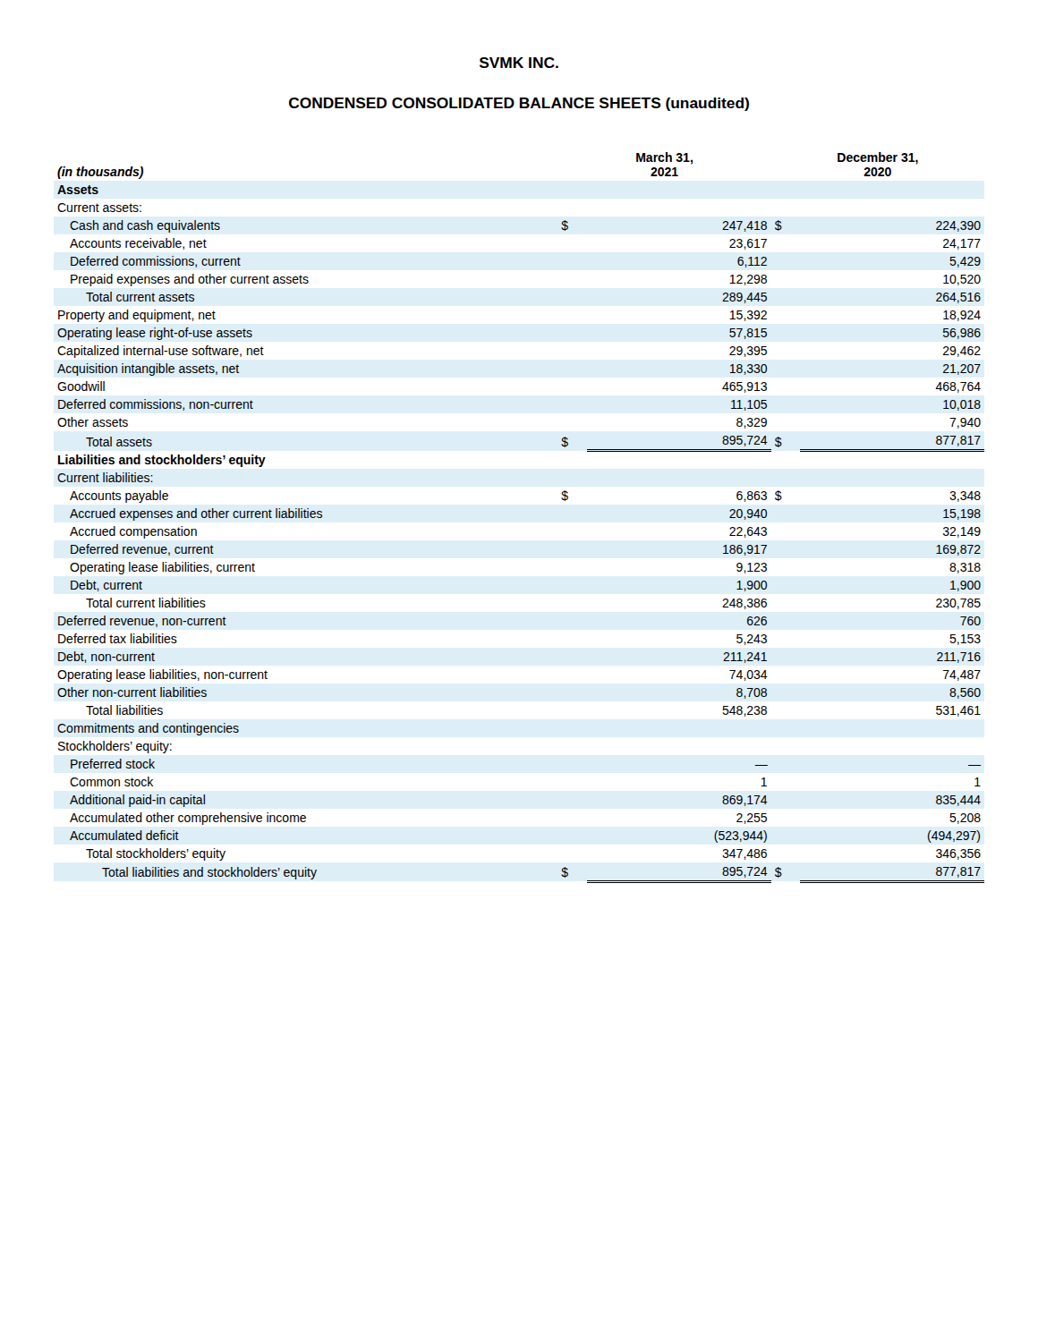SVMK INC.
CONDENSED CONSOLIDATED BALANCE SHEETS (unaudited)
| (in thousands) | March 31, 2021 | December 31, 2020 |
| --- | --- | --- |
| Assets | | | | |
| Current assets: | | | | |
| Cash and cash equivalents | $ | 247,418 | $ | 224,390 |
| Accounts receivable, net | | 23,617 | | 24,177 |
| Deferred commissions, current | | 6,112 | | 5,429 |
| Prepaid expenses and other current assets | | 12,298 | | 10,520 |
| Total current assets | | 289,445 | | 264,516 |
| Property and equipment, net | | 15,392 | | 18,924 |
| Operating lease right-of-use assets | | 57,815 | | 56,986 |
| Capitalized internal-use software, net | | 29,395 | | 29,462 |
| Acquisition intangible assets, net | | 18,330 | | 21,207 |
| Goodwill | | 465,913 | | 468,764 |
| Deferred commissions, non-current | | 11,105 | | 10,018 |
| Other assets | | 8,329 | | 7,940 |
| Total assets | $ | 895,724 | $ | 877,817 |
| Liabilities and stockholders’ equity | | | | |
| Current liabilities: | | | | |
| Accounts payable | $ | 6,863 | $ | 3,348 |
| Accrued expenses and other current liabilities | | 20,940 | | 15,198 |
| Accrued compensation | | 22,643 | | 32,149 |
| Deferred revenue, current | | 186,917 | | 169,872 |
| Operating lease liabilities, current | | 9,123 | | 8,318 |
| Debt, current | | 1,900 | | 1,900 |
| Total current liabilities | | 248,386 | | 230,785 |
| Deferred revenue, non-current | | 626 | | 760 |
| Deferred tax liabilities | | 5,243 | | 5,153 |
| Debt, non-current | | 211,241 | | 211,716 |
| Operating lease liabilities, non-current | | 74,034 | | 74,487 |
| Other non-current liabilities | | 8,708 | | 8,560 |
| Total liabilities | | 548,238 | | 531,461 |
| Commitments and contingencies | | | | |
| Stockholders’ equity: | | | | |
| Preferred stock | | — | | — |
| Common stock | | 1 | | 1 |
| Additional paid-in capital | | 869,174 | | 835,444 |
| Accumulated other comprehensive income | | 2,255 | | 5,208 |
| Accumulated deficit | | (523,944) | | (494,297) |
| Total stockholders’ equity | | 347,486 | | 346,356 |
| Total liabilities and stockholders’ equity | $ | 895,724 | $ | 877,817 |